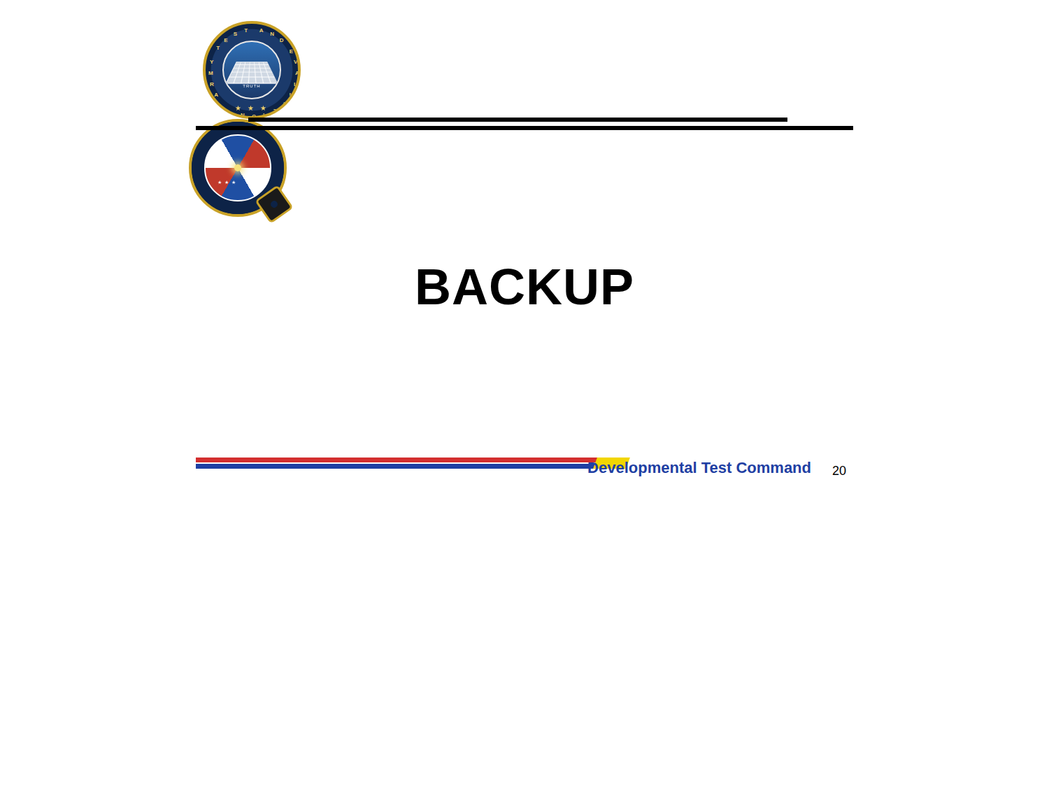A R M Y T E S T A N D E V A L U A T I O N
TRUTH
★ ★ ★
TEST FOR THE BEST
★ ★ ★
BACKUP
Developmental Test Command
20